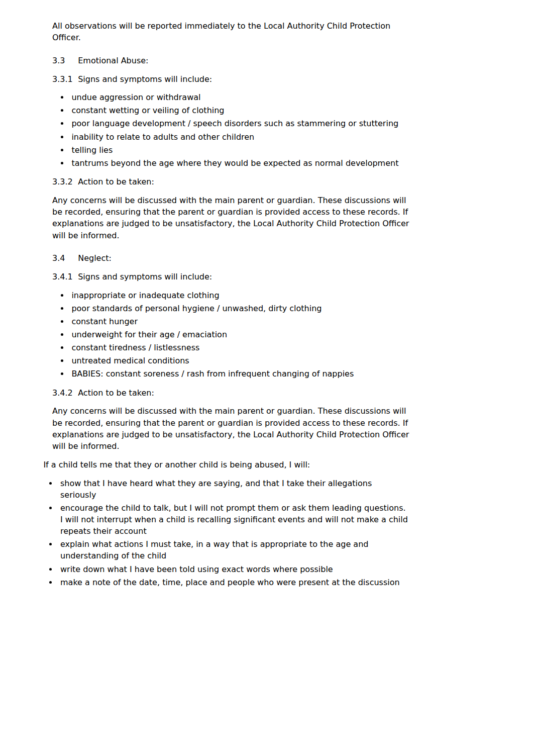All observations will be reported immediately to the Local Authority Child Protection Officer.
3.3 Emotional Abuse:
3.3.1 Signs and symptoms will include:
undue aggression or withdrawal
constant wetting or veiling of clothing
poor language development / speech disorders such as stammering or stuttering
inability to relate to adults and other children
telling lies
tantrums beyond the age where they would be expected as normal development
3.3.2 Action to be taken:
Any concerns will be discussed with the main parent or guardian. These discussions will be recorded, ensuring that the parent or guardian is provided access to these records. If explanations are judged to be unsatisfactory, the Local Authority Child Protection Officer will be informed.
3.4 Neglect:
3.4.1 Signs and symptoms will include:
inappropriate or inadequate clothing
poor standards of personal hygiene / unwashed, dirty clothing
constant hunger
underweight for their age / emaciation
constant tiredness / listlessness
untreated medical conditions
BABIES: constant soreness / rash from infrequent changing of nappies
3.4.2 Action to be taken:
Any concerns will be discussed with the main parent or guardian. These discussions will be recorded, ensuring that the parent or guardian is provided access to these records. If explanations are judged to be unsatisfactory, the Local Authority Child Protection Officer will be informed.
If a child tells me that they or another child is being abused, I will:
show that I have heard what they are saying, and that I take their allegations seriously
encourage the child to talk, but I will not prompt them or ask them leading questions. I will not interrupt when a child is recalling significant events and will not make a child repeats their account
explain what actions I must take, in a way that is appropriate to the age and understanding of the child
write down what I have been told using exact words where possible
make a note of the date, time, place and people who were present at the discussion